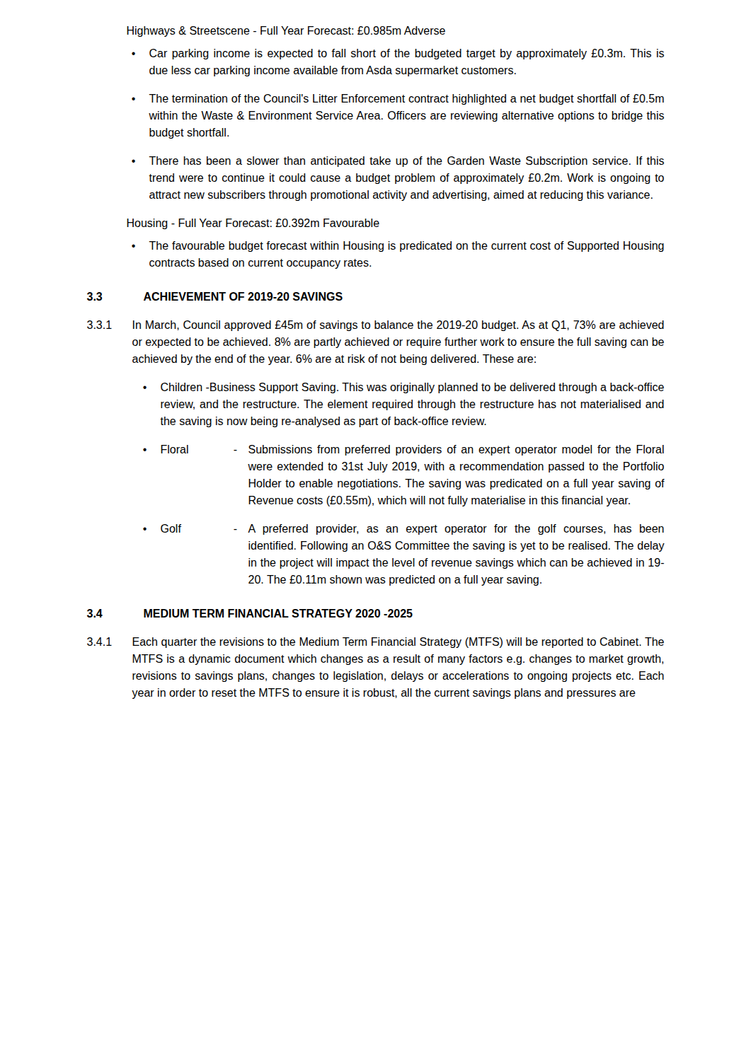Highways & Streetscene - Full Year Forecast: £0.985m Adverse
Car parking income is expected to fall short of the budgeted target by approximately £0.3m. This is due less car parking income available from Asda supermarket customers.
The termination of the Council's Litter Enforcement contract highlighted a net budget shortfall of £0.5m within the Waste & Environment Service Area. Officers are reviewing alternative options to bridge this budget shortfall.
There has been a slower than anticipated take up of the Garden Waste Subscription service. If this trend were to continue it could cause a budget problem of approximately £0.2m. Work is ongoing to attract new subscribers through promotional activity and advertising, aimed at reducing this variance.
Housing - Full Year Forecast: £0.392m Favourable
The favourable budget forecast within Housing is predicated on the current cost of Supported Housing contracts based on current occupancy rates.
3.3 ACHIEVEMENT OF 2019-20 SAVINGS
3.3.1 In March, Council approved £45m of savings to balance the 2019-20 budget. As at Q1, 73% are achieved or expected to be achieved. 8% are partly achieved or require further work to ensure the full saving can be achieved by the end of the year. 6% are at risk of not being delivered. These are:
Children -Business Support Saving. This was originally planned to be delivered through a back-office review, and the restructure. The element required through the restructure has not materialised and the saving is now being re-analysed as part of back-office review.
Floral - Submissions from preferred providers of an expert operator model for the Floral were extended to 31st July 2019, with a recommendation passed to the Portfolio Holder to enable negotiations. The saving was predicated on a full year saving of Revenue costs (£0.55m), which will not fully materialise in this financial year.
Golf - A preferred provider, as an expert operator for the golf courses, has been identified. Following an O&S Committee the saving is yet to be realised. The delay in the project will impact the level of revenue savings which can be achieved in 19-20. The £0.11m shown was predicted on a full year saving.
3.4 MEDIUM TERM FINANCIAL STRATEGY 2020 -2025
3.4.1 Each quarter the revisions to the Medium Term Financial Strategy (MTFS) will be reported to Cabinet. The MTFS is a dynamic document which changes as a result of many factors e.g. changes to market growth, revisions to savings plans, changes to legislation, delays or accelerations to ongoing projects etc. Each year in order to reset the MTFS to ensure it is robust, all the current savings plans and pressures are